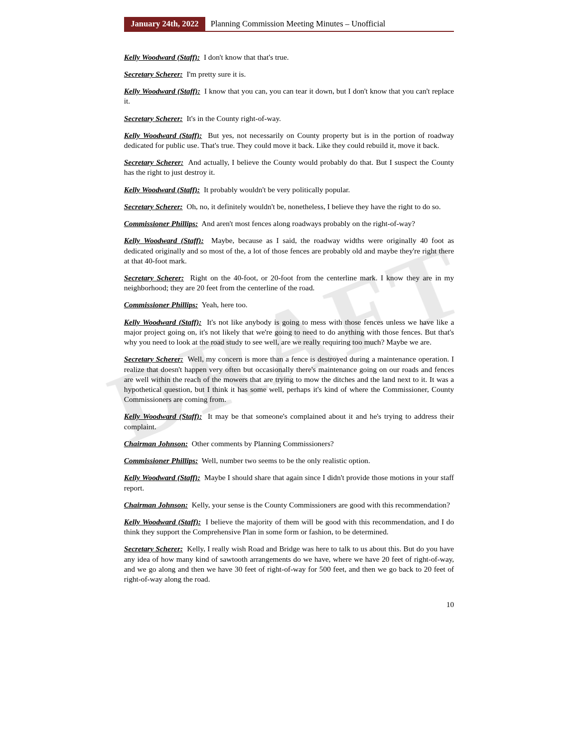DRAFT
January 24th, 2022
Planning Commission Meeting Minutes – Unofficial
Kelly Woodward (Staff): I don't know that that's true.
Secretary Scherer: I'm pretty sure it is.
Kelly Woodward (Staff): I know that you can, you can tear it down, but I don't know that you can't replace it.
Secretary Scherer: It's in the County right-of-way.
Kelly Woodward (Staff): But yes, not necessarily on County property but is in the portion of roadway dedicated for public use. That's true. They could move it back. Like they could rebuild it, move it back.
Secretary Scherer: And actually, I believe the County would probably do that. But I suspect the County has the right to just destroy it.
Kelly Woodward (Staff): It probably wouldn't be very politically popular.
Secretary Scherer: Oh, no, it definitely wouldn't be, nonetheless, I believe they have the right to do so.
Commissioner Phillips: And aren't most fences along roadways probably on the right-of-way?
Kelly Woodward (Staff): Maybe, because as I said, the roadway widths were originally 40 foot as dedicated originally and so most of the, a lot of those fences are probably old and maybe they're right there at that 40-foot mark.
Secretary Scherer: Right on the 40-foot, or 20-foot from the centerline mark. I know they are in my neighborhood; they are 20 feet from the centerline of the road.
Commissioner Phillips: Yeah, here too.
Kelly Woodward (Staff): It's not like anybody is going to mess with those fences unless we have like a major project going on, it's not likely that we're going to need to do anything with those fences. But that's why you need to look at the road study to see well, are we really requiring too much? Maybe we are.
Secretary Scherer: Well, my concern is more than a fence is destroyed during a maintenance operation. I realize that doesn't happen very often but occasionally there's maintenance going on our roads and fences are well within the reach of the mowers that are trying to mow the ditches and the land next to it. It was a hypothetical question, but I think it has some well, perhaps it's kind of where the Commissioner, County Commissioners are coming from.
Kelly Woodward (Staff): It may be that someone's complained about it and he's trying to address their complaint.
Chairman Johnson: Other comments by Planning Commissioners?
Commissioner Phillips: Well, number two seems to be the only realistic option.
Kelly Woodward (Staff): Maybe I should share that again since I didn't provide those motions in your staff report.
Chairman Johnson: Kelly, your sense is the County Commissioners are good with this recommendation?
Kelly Woodward (Staff): I believe the majority of them will be good with this recommendation, and I do think they support the Comprehensive Plan in some form or fashion, to be determined.
Secretary Scherer: Kelly, I really wish Road and Bridge was here to talk to us about this. But do you have any idea of how many kind of sawtooth arrangements do we have, where we have 20 feet of right-of-way, and we go along and then we have 30 feet of right-of-way for 500 feet, and then we go back to 20 feet of right-of-way along the road.
10